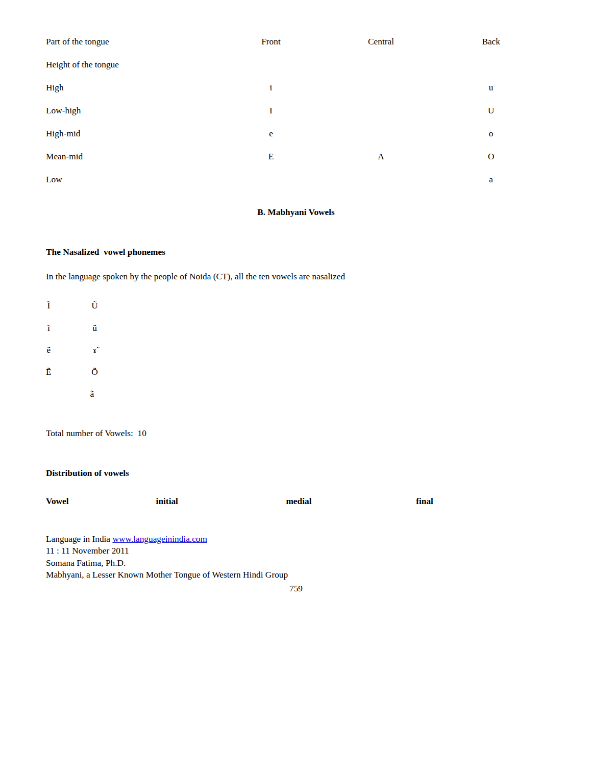| Part of the tongue | Front | Central | Back |
| Height of the tongue | | | |
| High | i | | u |
| Low-high | I | | U |
| High-mid | e | | o |
| Mean-mid | E | A | O |
| Low | | | a |
B. Mabhyani Vowels
The Nasalized vowel phonemes
In the language spoken by the people of Noida (CT), all the ten vowels are nasalized
| Ĩ | Ũ |
| ĩ | ũ |
| ẽ | ɤ̃ |
| Ẽ | Õ |
| ã |
Total number of Vowels: 10
Distribution of vowels
| Vowel | initial | medial | final |
Language in India www.languageinindia.com
11 : 11 November 2011
Somana Fatima, Ph.D.
Mabhyani, a Lesser Known Mother Tongue of Western Hindi Group
759